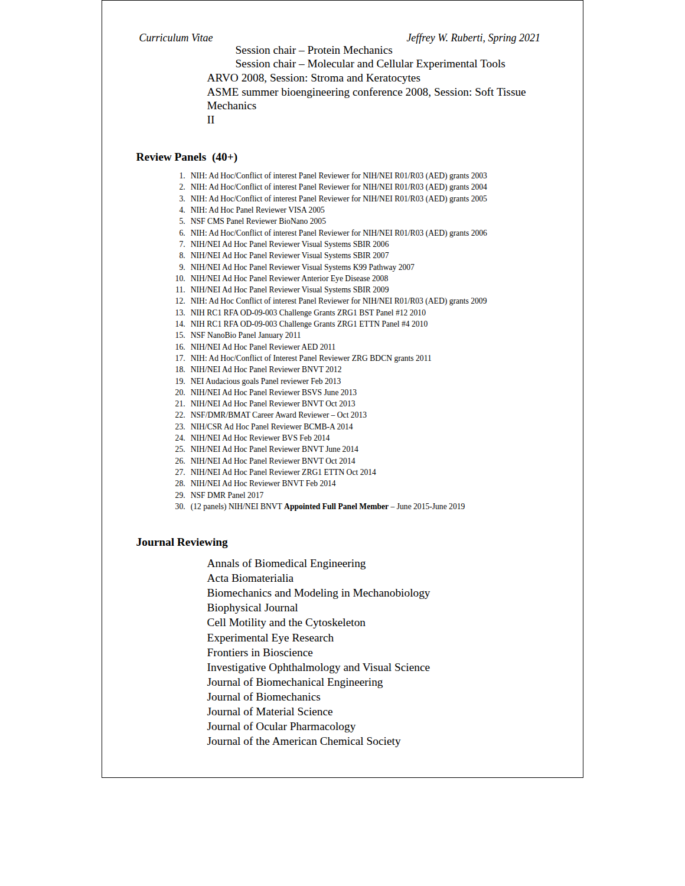Curriculum Vitae
Jeffrey W. Ruberti, Spring 2021
Session chair – Protein Mechanics
Session chair – Molecular and Cellular Experimental Tools
ARVO 2008, Session: Stroma and Keratocytes
ASME summer bioengineering conference 2008, Session: Soft Tissue Mechanics
II
Review Panels (40+)
NIH: Ad Hoc/Conflict of interest Panel Reviewer for NIH/NEI R01/R03 (AED) grants 2003
NIH: Ad Hoc/Conflict of interest Panel Reviewer for NIH/NEI R01/R03 (AED) grants 2004
NIH: Ad Hoc/Conflict of interest Panel Reviewer for NIH/NEI R01/R03 (AED) grants 2005
NIH: Ad Hoc Panel Reviewer VISA 2005
NSF CMS Panel Reviewer BioNano 2005
NIH: Ad Hoc/Conflict of interest Panel Reviewer for NIH/NEI R01/R03 (AED) grants 2006
NIH/NEI Ad Hoc Panel Reviewer Visual Systems SBIR 2006
NIH/NEI Ad Hoc Panel Reviewer Visual Systems SBIR 2007
NIH/NEI Ad Hoc Panel Reviewer Visual Systems K99 Pathway 2007
NIH/NEI Ad Hoc Panel Reviewer Anterior Eye Disease 2008
NIH/NEI Ad Hoc Panel Reviewer Visual Systems SBIR 2009
NIH: Ad Hoc Conflict of interest Panel Reviewer for NIH/NEI R01/R03 (AED) grants 2009
NIH RC1 RFA OD-09-003 Challenge Grants ZRG1 BST Panel #12 2010
NIH RC1 RFA OD-09-003 Challenge Grants ZRG1 ETTN Panel #4 2010
NSF NanoBio Panel January 2011
NIH/NEI Ad Hoc Panel Reviewer AED 2011
NIH: Ad Hoc/Conflict of Interest Panel Reviewer ZRG BDCN grants 2011
NIH/NEI Ad Hoc Panel Reviewer BNVT 2012
NEI Audacious goals Panel reviewer Feb 2013
NIH/NEI Ad Hoc Panel Reviewer BSVS June 2013
NIH/NEI Ad Hoc Panel Reviewer BNVT Oct 2013
NSF/DMR/BMAT Career Award Reviewer – Oct 2013
NIH/CSR Ad Hoc Panel Reviewer BCMB-A 2014
NIH/NEI Ad Hoc Reviewer BVS Feb 2014
NIH/NEI Ad Hoc Panel Reviewer BNVT June 2014
NIH/NEI Ad Hoc Panel Reviewer BNVT Oct 2014
NIH/NEI Ad Hoc Panel Reviewer ZRG1 ETTN Oct 2014
NIH/NEI Ad Hoc Reviewer BNVT Feb 2014
NSF DMR Panel 2017
(12 panels) NIH/NEI BNVT Appointed Full Panel Member – June 2015-June 2019
Journal Reviewing
Annals of Biomedical Engineering
Acta Biomaterialia
Biomechanics and Modeling in Mechanobiology
Biophysical Journal
Cell Motility and the Cytoskeleton
Experimental Eye Research
Frontiers in Bioscience
Investigative Ophthalmology and Visual Science
Journal of Biomechanical Engineering
Journal of Biomechanics
Journal of Material Science
Journal of Ocular Pharmacology
Journal of the American Chemical Society